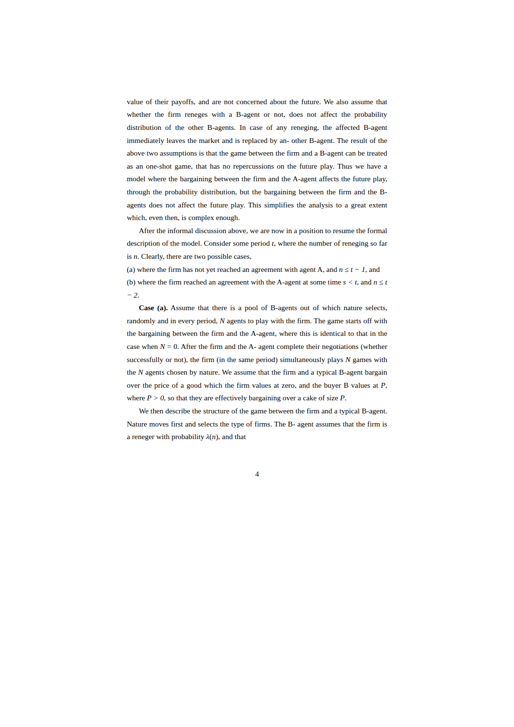value of their payoffs, and are not concerned about the future. We also assume that whether the firm reneges with a B-agent or not, does not affect the probability distribution of the other B-agents. In case of any reneging, the affected B-agent immediately leaves the market and is replaced by an- other B-agent. The result of the above two assumptions is that the game between the firm and a B-agent can be treated as an one-shot game, that has no repercussions on the future play. Thus we have a model where the bargaining between the firm and the A-agent affects the future play, through the probability distribution, but the bargaining between the firm and the B-agents does not affect the future play. This simplifies the analysis to a great extent which, even then, is complex enough.
After the informal discussion above, we are now in a position to resume the formal description of the model. Consider some period t, where the number of reneging so far is n. Clearly, there are two possible cases,
(a) where the firm has not yet reached an agreement with agent A, and n ≤ t − 1, and
(b) where the firm reached an agreement with the A-agent at some time s < t, and n ≤ t − 2.
Case (a). Assume that there is a pool of B-agents out of which nature selects, randomly and in every period, N agents to play with the firm. The game starts off with the bargaining between the firm and the A-agent, where this is identical to that in the case when N = 0. After the firm and the A- agent complete their negotiations (whether successfully or not), the firm (in the same period) simultaneously plays N games with the N agents chosen by nature. We assume that the firm and a typical B-agent bargain over the price of a good which the firm values at zero, and the buyer B values at P, where P > 0, so that they are effectively bargaining over a cake of size P.
We then describe the structure of the game between the firm and a typical B-agent. Nature moves first and selects the type of firms. The B- agent assumes that the firm is a reneger with probability λ(n), and that
4